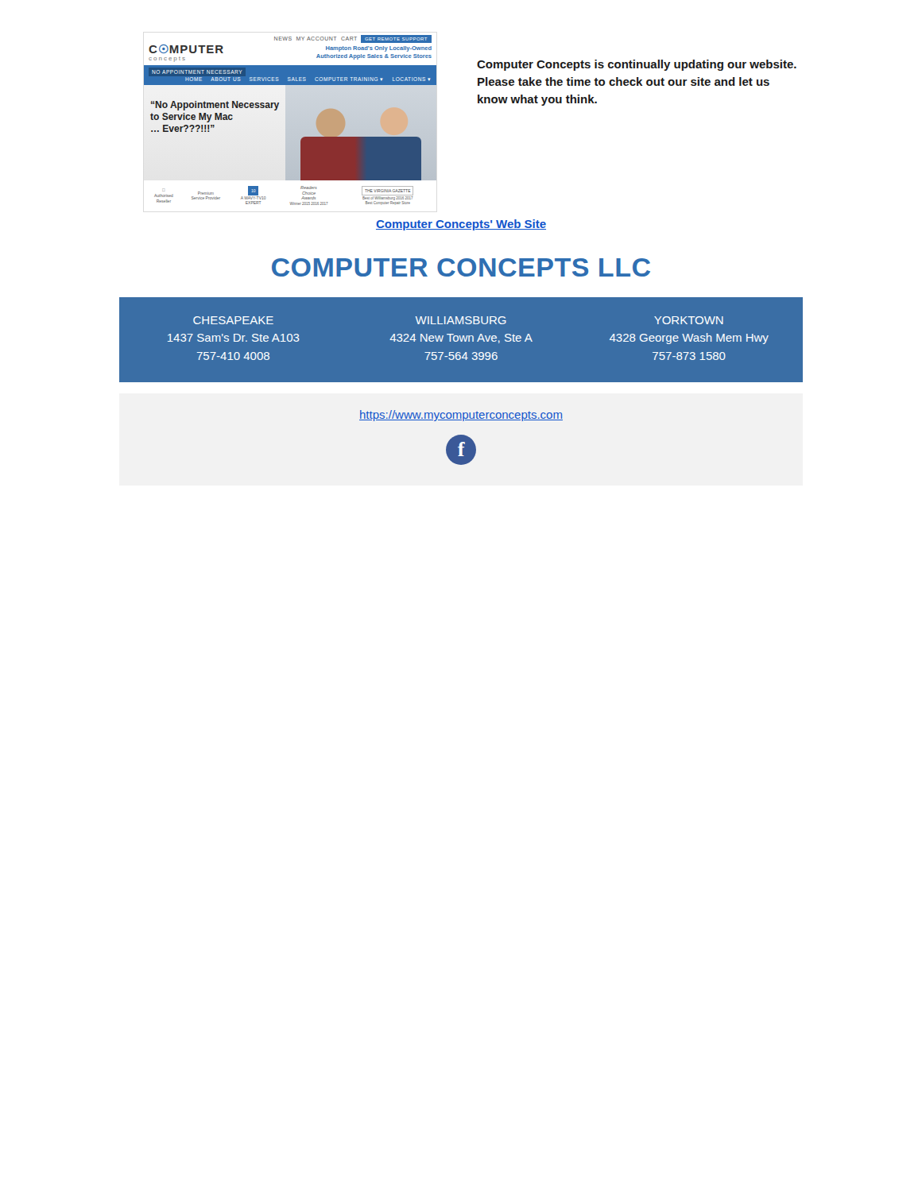NEWS MY ACCOUNT CARTGET REMOTE SUPPORT
C☉MPUTERconcepts
Hampton Road's Only Locally-Owned
Authorized Apple Sales & Service Stores
NO APPOINTMENT NECESSARY HOME ABOUT US SERVICES SALES COMPUTER TRAINING ▾ LOCATIONS ▾
“No Appointment Necessary
to Service My Mac
… Ever???!!!”

Authorised
Reseller
Premium
Service Provider
10
A WAVY-TV10
EXPERT
Readers
Choice
Awards
Winner 2015 2016 2017
THE VIRGINIA GAZETTE
Best of Williamsburg 2016 2017
Best Computer Repair Store
Computer Concepts is continually updating our website.
Please take the time to check out our site and let us know what you think.
Computer Concepts' Web Site
COMPUTER CONCEPTS LLC
| CHESAPEAKE 1437 Sam's Dr. Ste A103 757-410 4008 | WILLIAMSBURG 4324 New Town Ave, Ste A 757-564 3996 | YORKTOWN 4328 George Wash Mem Hwy 757-873 1580 |
https://www.mycomputerconcepts.com
f